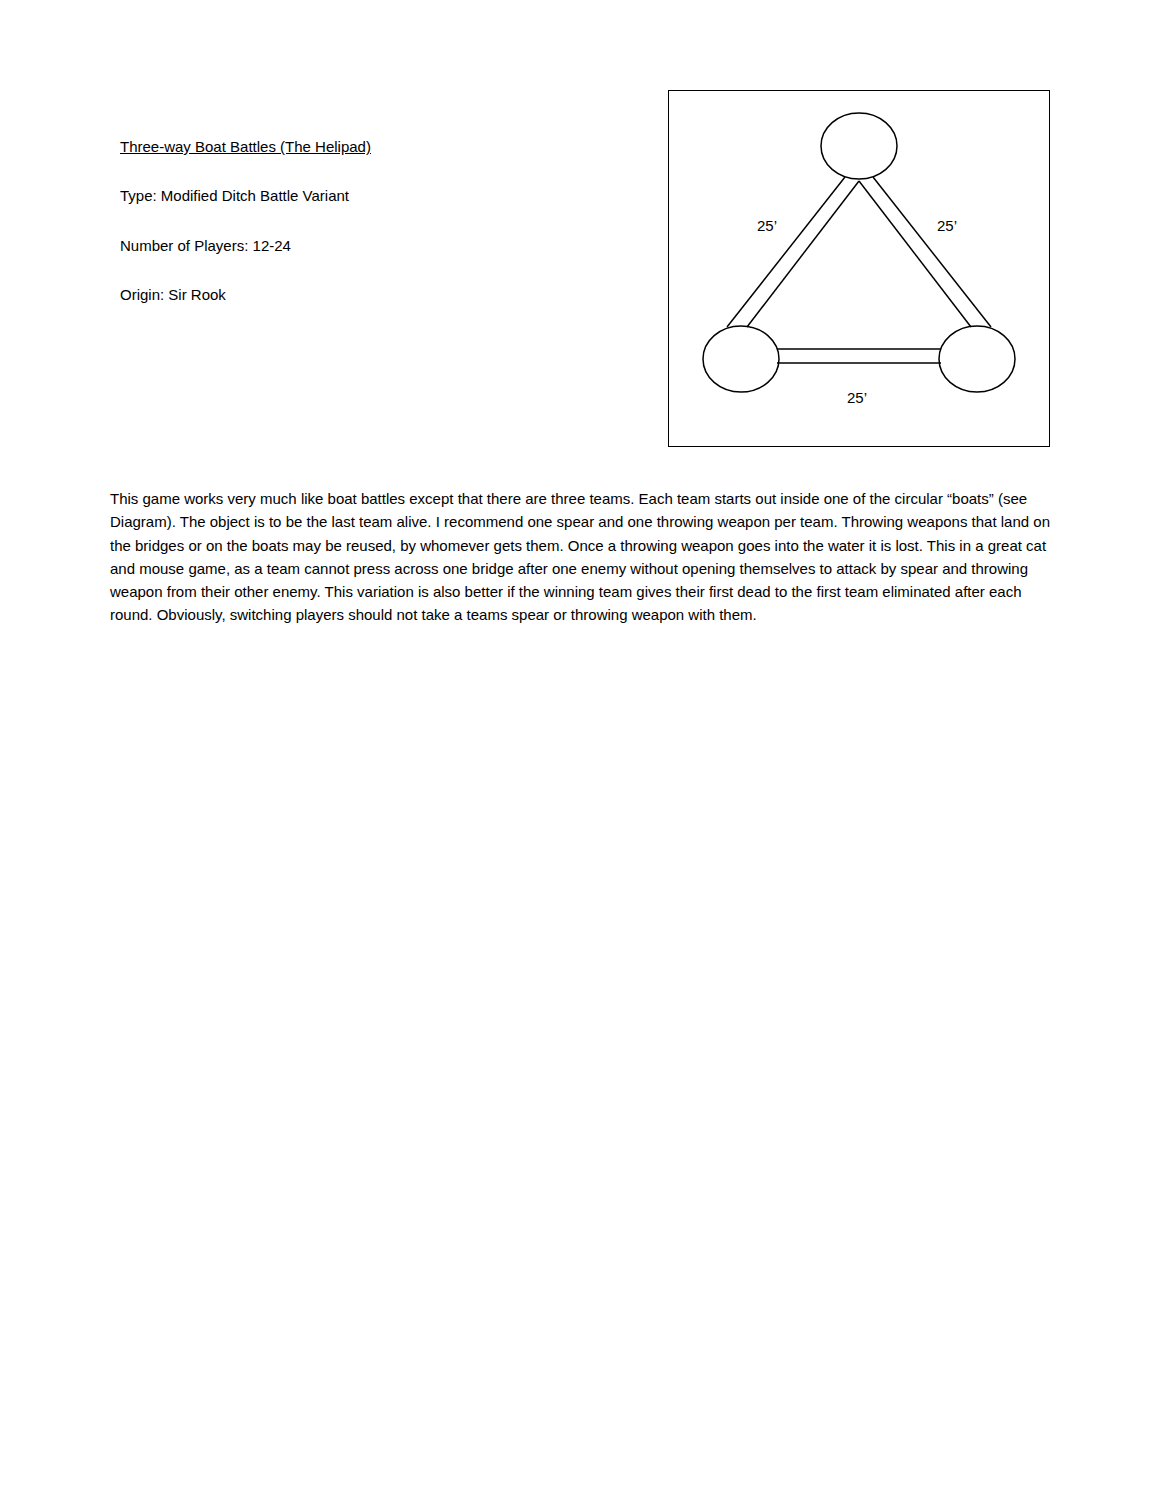Three-way Boat Battles (The Helipad)
Type: Modified Ditch Battle Variant
Number of Players: 12-24
Origin: Sir Rook
25’ 25’ 25’
This game works very much like boat battles except that there are three teams. Each team starts out inside one of the circular “boats” (see Diagram). The object is to be the last team alive. I recommend one spear and one throwing weapon per team. Throwing weapons that land on the bridges or on the boats may be reused, by whomever gets them. Once a throwing weapon goes into the water it is lost. This in a great cat and mouse game, as a team cannot press across one bridge after one enemy without opening themselves to attack by spear and throwing weapon from their other enemy. This variation is also better if the winning team gives their first dead to the first team eliminated after each round. Obviously, switching players should not take a teams spear or throwing weapon with them.